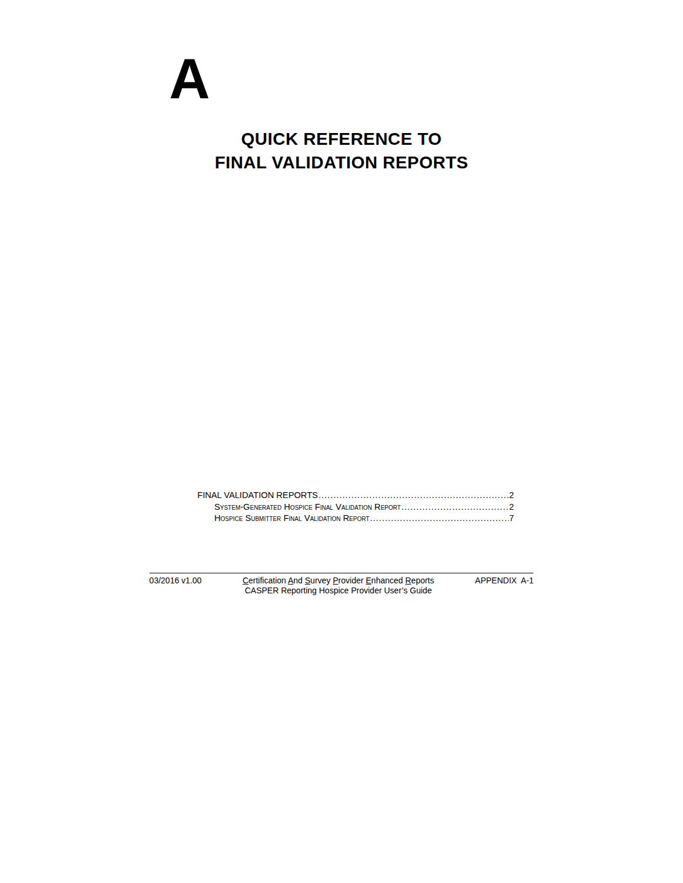A
QUICK REFERENCE TO
FINAL VALIDATION REPORTS
FINAL VALIDATION REPORTS ................................................................................ 2
System-Generated Hospice Final Validation Report ..................................... 2
Hospice Submitter Final Validation Report .................................................... 7
03/2016 v1.00
Certification And Survey Provider Enhanced Reports
CASPER Reporting Hospice Provider User’s Guide
APPENDIX A-1